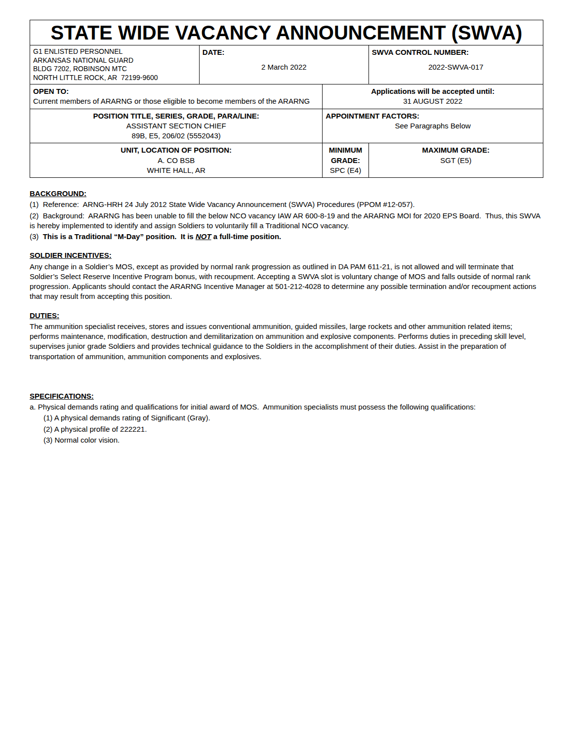| STATE WIDE VACANCY ANNOUNCEMENT (SWVA) |
| G1 ENLISTED PERSONNEL ARKANSAS NATIONAL GUARD BLDG 7202, ROBINSON MTC NORTH LITTLE ROCK, AR 72199-9600 | DATE: 2 March 2022 | SWVA CONTROL NUMBER: 2022-SWVA-017 |
| OPEN TO: Current members of ARARNG or those eligible to become members of the ARARNG | Applications will be accepted until: 31 AUGUST 2022 |
| POSITION TITLE, SERIES, GRADE, PARA/LINE: ASSISTANT SECTION CHIEF 89B, E5, 206/02 (5552043) | APPOINTMENT FACTORS: See Paragraphs Below |
| UNIT, LOCATION OF POSITION: A. CO BSB WHITE HALL, AR | MINIMUM GRADE: SPC (E4) | MAXIMUM GRADE: SGT (E5) |
BACKGROUND:
(1) Reference: ARNG-HRH 24 July 2012 State Wide Vacancy Announcement (SWVA) Procedures (PPOM #12-057).
(2) Background: ARARNG has been unable to fill the below NCO vacancy IAW AR 600-8-19 and the ARARNG MOI for 2020 EPS Board. Thus, this SWVA is hereby implemented to identify and assign Soldiers to voluntarily fill a Traditional NCO vacancy.
(3) This is a Traditional “M-Day” position. It is NOT a full-time position.
SOLDIER INCENTIVES:
Any change in a Soldier’s MOS, except as provided by normal rank progression as outlined in DA PAM 611-21, is not allowed and will terminate that Soldier’s Select Reserve Incentive Program bonus, with recoupment. Accepting a SWVA slot is voluntary change of MOS and falls outside of normal rank progression. Applicants should contact the ARARNG Incentive Manager at 501-212-4028 to determine any possible termination and/or recoupment actions that may result from accepting this position.
DUTIES:
The ammunition specialist receives, stores and issues conventional ammunition, guided missiles, large rockets and other ammunition related items; performs maintenance, modification, destruction and demilitarization on ammunition and explosive components. Performs duties in preceding skill level, supervises junior grade Soldiers and provides technical guidance to the Soldiers in the accomplishment of their duties. Assist in the preparation of transportation of ammunition, ammunition components and explosives.
SPECIFICATIONS:
a. Physical demands rating and qualifications for initial award of MOS. Ammunition specialists must possess the following qualifications:
(1) A physical demands rating of Significant (Gray).
(2) A physical profile of 222221.
(3) Normal color vision.